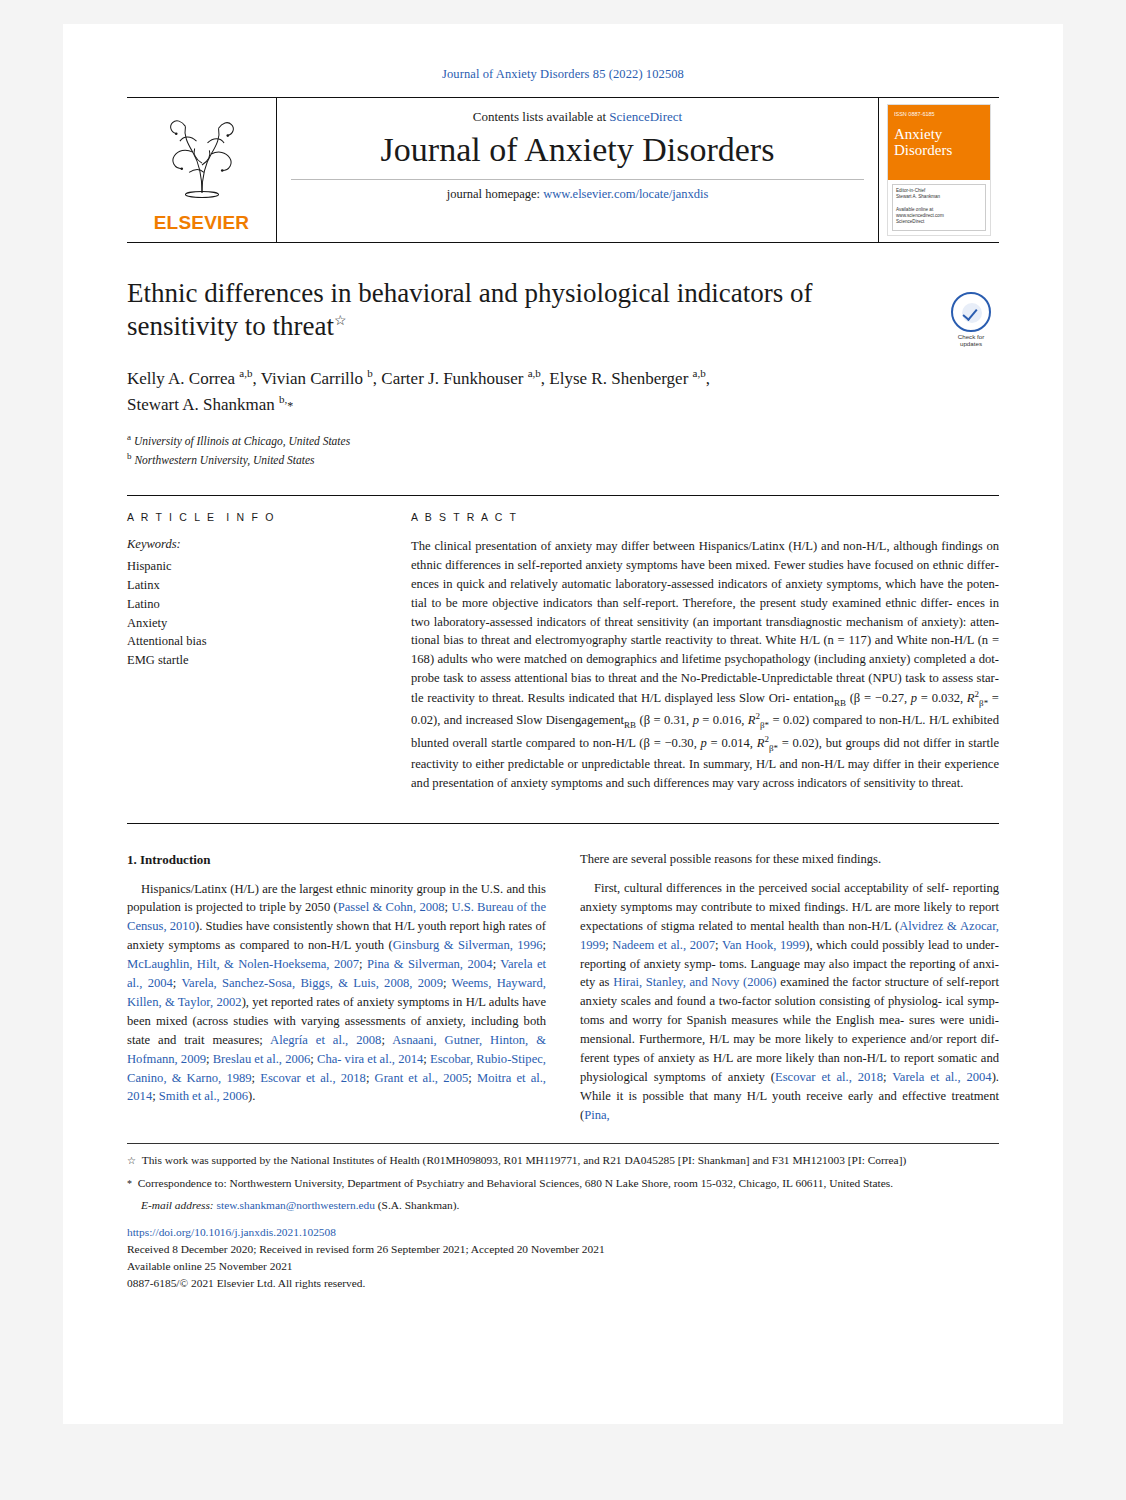Journal of Anxiety Disorders 85 (2022) 102508
ELSEVIER
Contents lists available at ScienceDirect
Journal of Anxiety Disorders
journal homepage: www.elsevier.com/locate/janxdis
ISSN 0887-6185
Anxiety
Disorders
Editor-in-Chief
Stewart A. Shankman
Available online at
www.sciencedirect.com
ScienceDirect
Check for
updates
Ethnic differences in behavioral and physiological indicators of sensitivity to threat☆
Kelly A. Correa a,b, Vivian Carrillo b, Carter J. Funkhouser a,b, Elyse R. Shenberger a,b,
Stewart A. Shankman b,*
a University of Illinois at Chicago, United States
b Northwestern University, United States
A R T I C L E I N F O
Keywords:
Hispanic
Latinx
Latino
Anxiety
Attentional bias
EMG startle
A B S T R A C T
The clinical presentation of anxiety may differ between Hispanics/Latinx (H/L) and non-H/L, although findings on ethnic differences in self-reported anxiety symptoms have been mixed. Fewer studies have focused on ethnic differences in quick and relatively automatic laboratory-assessed indicators of anxiety symptoms, which have the potential to be more objective indicators than self-report. Therefore, the present study examined ethnic differ- ences in two laboratory-assessed indicators of threat sensitivity (an important transdiagnostic mechanism of anxiety): attentional bias to threat and electromyography startle reactivity to threat. White H/L (n = 117) and White non-H/L (n = 168) adults who were matched on demographics and lifetime psychopathology (including anxiety) completed a dot-probe task to assess attentional bias to threat and the No-Predictable-Unpredictable threat (NPU) task to assess startle reactivity to threat. Results indicated that H/L displayed less Slow Ori- entationRB (β = −0.27, p = 0.032, R2β* = 0.02), and increased Slow DisengagementRB (β = 0.31, p = 0.016, R2β* = 0.02) compared to non-H/L. H/L exhibited blunted overall startle compared to non-H/L (β = −0.30, p = 0.014, R2β* = 0.02), but groups did not differ in startle reactivity to either predictable or unpredictable threat. In summary, H/L and non-H/L may differ in their experience and presentation of anxiety symptoms and such differences may vary across indicators of sensitivity to threat.
1. Introduction
Hispanics/Latinx (H/L) are the largest ethnic minority group in the U.S. and this population is projected to triple by 2050 (Passel & Cohn, 2008; U.S. Bureau of the Census, 2010). Studies have consistently shown that H/L youth report high rates of anxiety symptoms as compared to non-H/L youth (Ginsburg & Silverman, 1996; McLaughlin, Hilt, & Nolen-Hoeksema, 2007; Pina & Silverman, 2004; Varela et al., 2004; Varela, Sanchez-Sosa, Biggs, & Luis, 2008, 2009; Weems, Hayward, Killen, & Taylor, 2002), yet reported rates of anxiety symptoms in H/L adults have been mixed (across studies with varying assessments of anxiety, including both state and trait measures; Alegría et al., 2008; Asnaani, Gutner, Hinton, & Hofmann, 2009; Breslau et al., 2006; Cha- vira et al., 2014; Escobar, Rubio-Stipec, Canino, & Karno, 1989; Escovar et al., 2018; Grant et al., 2005; Moitra et al., 2014; Smith et al., 2006).
There are several possible reasons for these mixed findings.
First, cultural differences in the perceived social acceptability of self- reporting anxiety symptoms may contribute to mixed findings. H/L are more likely to report expectations of stigma related to mental health than non-H/L (Alvidrez & Azocar, 1999; Nadeem et al., 2007; Van Hook, 1999), which could possibly lead to underreporting of anxiety symp- toms. Language may also impact the reporting of anxiety as Hirai, Stanley, and Novy (2006) examined the factor structure of self-report anxiety scales and found a two-factor solution consisting of physiolog- ical symptoms and worry for Spanish measures while the English mea- sures were unidimensional. Furthermore, H/L may be more likely to experience and/or report different types of anxiety as H/L are more likely than non-H/L to report somatic and physiological symptoms of anxiety (Escovar et al., 2018; Varela et al., 2004). While it is possible that many H/L youth receive early and effective treatment (Pina,
☆ This work was supported by the National Institutes of Health (R01MH098093, R01 MH119771, and R21 DA045285 [PI: Shankman] and F31 MH121003 [PI: Correa])
* Correspondence to: Northwestern University, Department of Psychiatry and Behavioral Sciences, 680 N Lake Shore, room 15-032, Chicago, IL 60611, United States.
E-mail address: stew.shankman@northwestern.edu (S.A. Shankman).
https://doi.org/10.1016/j.janxdis.2021.102508
Received 8 December 2020; Received in revised form 26 September 2021; Accepted 20 November 2021
Available online 25 November 2021
0887-6185/© 2021 Elsevier Ltd. All rights reserved.